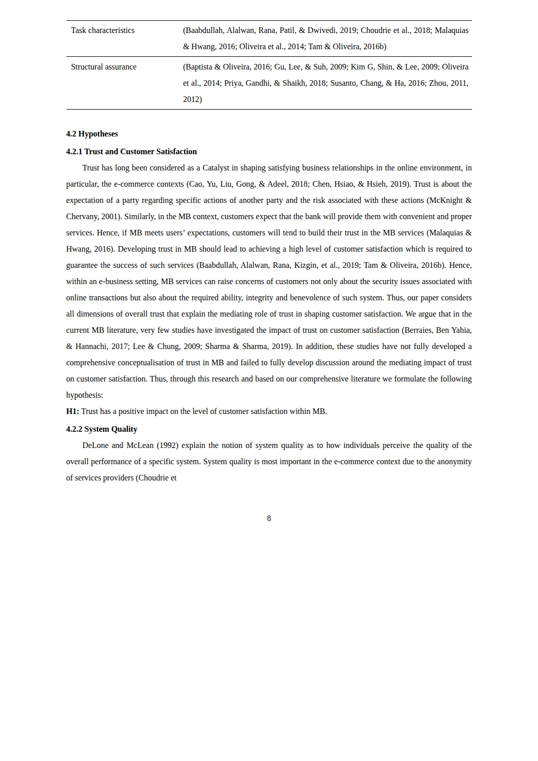| Task characteristics | (Baabdullah, Alalwan, Rana, Patil, & Dwivedi, 2019; Choudrie et al., 2018; Malaquias & Hwang, 2016; Oliveira et al., 2014; Tam & Oliveira, 2016b) |
| Structural assurance | (Baptista & Oliveira, 2016; Gu, Lee, & Suh, 2009; Kim G, Shin, & Lee, 2009; Oliveira et al., 2014; Priya, Gandhi, & Shaikh, 2018; Susanto, Chang, & Ha, 2016; Zhou, 2011, 2012) |
4.2 Hypotheses
4.2.1 Trust and Customer Satisfaction
Trust has long been considered as a Catalyst in shaping satisfying business relationships in the online environment, in particular, the e-commerce contexts (Cao, Yu, Liu, Gong, & Adeel, 2018; Chen, Hsiao, & Hsieh, 2019). Trust is about the expectation of a party regarding specific actions of another party and the risk associated with these actions (McKnight & Chervany, 2001). Similarly, in the MB context, customers expect that the bank will provide them with convenient and proper services. Hence, if MB meets users’ expectations, customers will tend to build their trust in the MB services (Malaquias & Hwang, 2016). Developing trust in MB should lead to achieving a high level of customer satisfaction which is required to guarantee the success of such services (Baabdullah, Alalwan, Rana, Kizgin, et al., 2019; Tam & Oliveira, 2016b). Hence, within an e-business setting, MB services can raise concerns of customers not only about the security issues associated with online transactions but also about the required ability, integrity and benevolence of such system. Thus, our paper considers all dimensions of overall trust that explain the mediating role of trust in shaping customer satisfaction. We argue that in the current MB literature, very few studies have investigated the impact of trust on customer satisfaction (Berraies, Ben Yahia, & Hannachi, 2017; Lee & Chung, 2009; Sharma & Sharma, 2019). In addition, these studies have not fully developed a comprehensive conceptualisation of trust in MB and failed to fully develop discussion around the mediating impact of trust on customer satisfaction. Thus, through this research and based on our comprehensive literature we formulate the following hypothesis:
H1: Trust has a positive impact on the level of customer satisfaction within MB.
4.2.2 System Quality
DeLone and McLean (1992) explain the notion of system quality as to how individuals perceive the quality of the overall performance of a specific system. System quality is most important in the e-commerce context due to the anonymity of services providers (Choudrie et
8